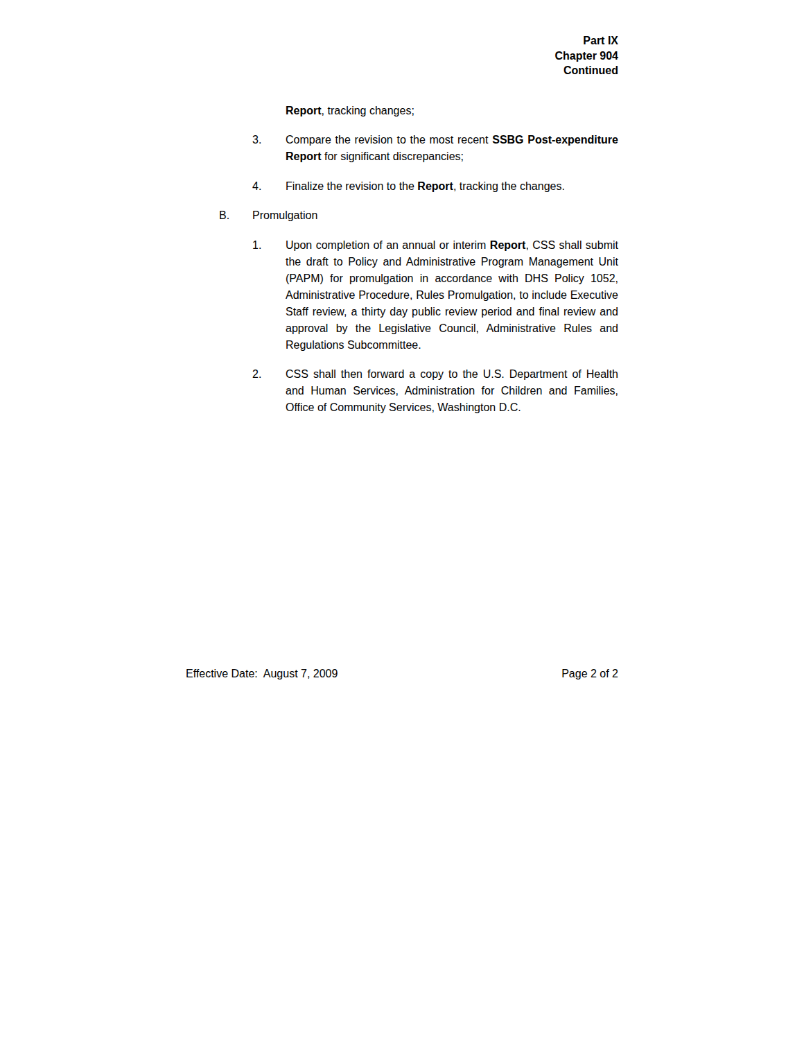Part IX
Chapter 904
Continued
Report, tracking changes;
3.
Compare the revision to the most recent SSBG Post-expenditure Report for significant discrepancies;
4.
Finalize the revision to the Report, tracking the changes.
B.
Promulgation
1.
Upon completion of an annual or interim Report, CSS shall submit the draft to Policy and Administrative Program Management Unit (PAPM) for promulgation in accordance with DHS Policy 1052, Administrative Procedure, Rules Promulgation, to include Executive Staff review, a thirty day public review period and final review and approval by the Legislative Council, Administrative Rules and Regulations Subcommittee.
2.
CSS shall then forward a copy to the U.S. Department of Health and Human Services, Administration for Children and Families, Office of Community Services, Washington D.C.
Effective Date: August 7, 2009 Page 2 of 2